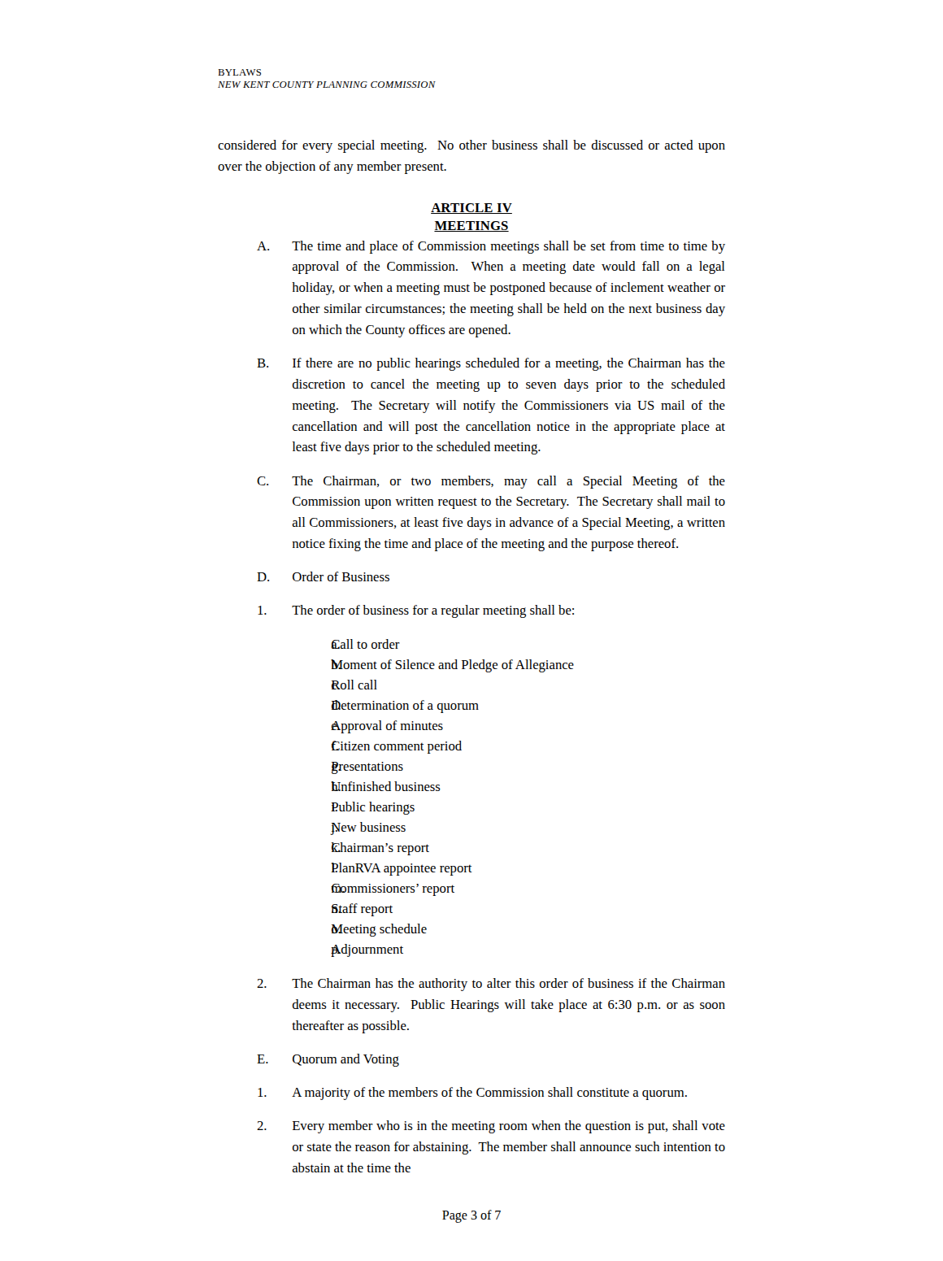BYLAWS
NEW KENT COUNTY PLANNING COMMISSION
considered for every special meeting. No other business shall be discussed or acted upon over the objection of any member present.
ARTICLE IV MEETINGS
A.
The time and place of Commission meetings shall be set from time to time by approval of the Commission. When a meeting date would fall on a legal holiday, or when a meeting must be postponed because of inclement weather or other similar circumstances; the meeting shall be held on the next business day on which the County offices are opened.
B.
If there are no public hearings scheduled for a meeting, the Chairman has the discretion to cancel the meeting up to seven days prior to the scheduled meeting. The Secretary will notify the Commissioners via US mail of the cancellation and will post the cancellation notice in the appropriate place at least five days prior to the scheduled meeting.
C.
The Chairman, or two members, may call a Special Meeting of the Commission upon written request to the Secretary. The Secretary shall mail to all Commissioners, at least five days in advance of a Special Meeting, a written notice fixing the time and place of the meeting and the purpose thereof.
D.
Order of Business
1.
The order of business for a regular meeting shall be:
a. Call to order
b. Moment of Silence and Pledge of Allegiance
c. Roll call
d. Determination of a quorum
e. Approval of minutes
f. Citizen comment period
g. Presentations
h. Unfinished business
i. Public hearings
j. New business
k. Chairman’s report
l. PlanRVA appointee report
m. Commissioners’ report
n. Staff report
o. Meeting schedule
p. Adjournment
2.
The Chairman has the authority to alter this order of business if the Chairman deems it necessary. Public Hearings will take place at 6:30 p.m. or as soon thereafter as possible.
E.
Quorum and Voting
1.
A majority of the members of the Commission shall constitute a quorum.
2.
Every member who is in the meeting room when the question is put, shall vote or state the reason for abstaining. The member shall announce such intention to abstain at the time the
Page 3 of 7